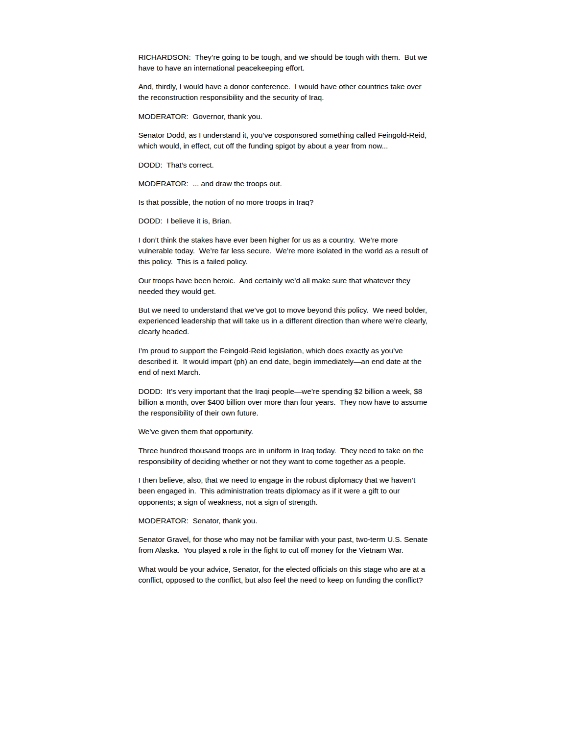RICHARDSON: They’re going to be tough, and we should be tough with them. But we have to have an international peacekeeping effort.
And, thirdly, I would have a donor conference. I would have other countries take over the reconstruction responsibility and the security of Iraq.
MODERATOR: Governor, thank you.
Senator Dodd, as I understand it, you’ve cosponsored something called Feingold-Reid, which would, in effect, cut off the funding spigot by about a year from now...
DODD: That’s correct.
MODERATOR: ... and draw the troops out.
Is that possible, the notion of no more troops in Iraq?
DODD: I believe it is, Brian.
I don’t think the stakes have ever been higher for us as a country. We’re more vulnerable today. We’re far less secure. We’re more isolated in the world as a result of this policy. This is a failed policy.
Our troops have been heroic. And certainly we’d all make sure that whatever they needed they would get.
But we need to understand that we’ve got to move beyond this policy. We need bolder, experienced leadership that will take us in a different direction than where we’re clearly, clearly headed.
I’m proud to support the Feingold-Reid legislation, which does exactly as you’ve described it. It would impart (ph) an end date, begin immediately—an end date at the end of next March.
DODD: It’s very important that the Iraqi people—we’re spending $2 billion a week, $8 billion a month, over $400 billion over more than four years. They now have to assume the responsibility of their own future.
We’ve given them that opportunity.
Three hundred thousand troops are in uniform in Iraq today. They need to take on the responsibility of deciding whether or not they want to come together as a people.
I then believe, also, that we need to engage in the robust diplomacy that we haven’t been engaged in. This administration treats diplomacy as if it were a gift to our opponents; a sign of weakness, not a sign of strength.
MODERATOR: Senator, thank you.
Senator Gravel, for those who may not be familiar with your past, two-term U.S. Senate from Alaska. You played a role in the fight to cut off money for the Vietnam War.
What would be your advice, Senator, for the elected officials on this stage who are at a conflict, opposed to the conflict, but also feel the need to keep on funding the conflict?